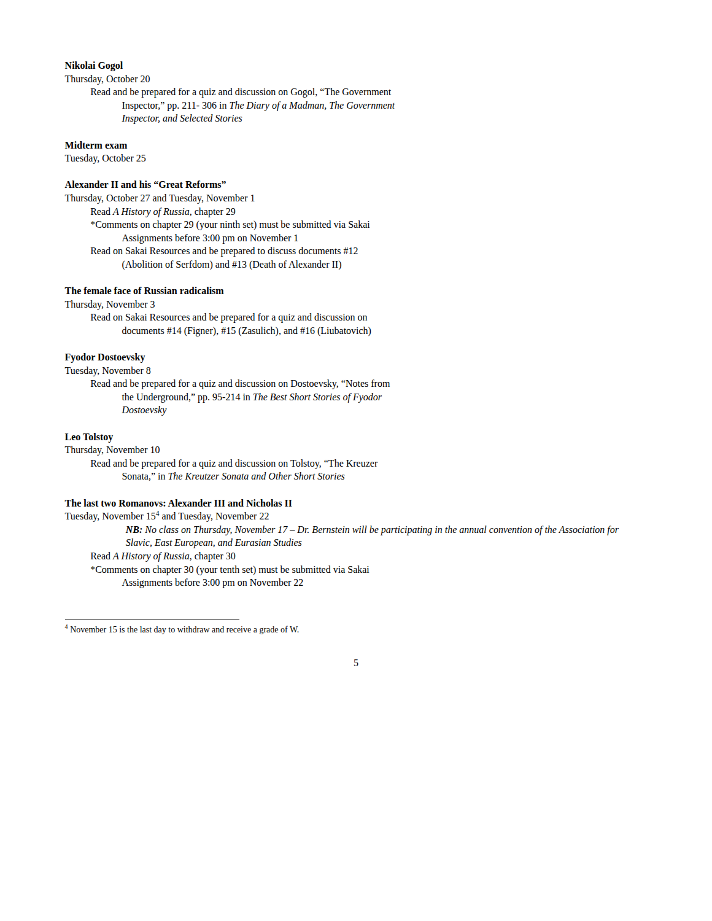Nikolai Gogol
Thursday, October 20
Read and be prepared for a quiz and discussion on Gogol, “The Government Inspector,” pp. 211- 306 in The Diary of a Madman, The Government Inspector, and Selected Stories
Midterm exam
Tuesday, October 25
Alexander II and his “Great Reforms”
Thursday, October 27 and Tuesday, November 1
Read A History of Russia, chapter 29
*Comments on chapter 29 (your ninth set) must be submitted via Sakai Assignments before 3:00 pm on November 1
Read on Sakai Resources and be prepared to discuss documents #12 (Abolition of Serfdom) and #13 (Death of Alexander II)
The female face of Russian radicalism
Thursday, November 3
Read on Sakai Resources and be prepared for a quiz and discussion on documents #14 (Figner), #15 (Zasulich), and #16 (Liubatovich)
Fyodor Dostoevsky
Tuesday, November 8
Read and be prepared for a quiz and discussion on Dostoevsky, “Notes from the Underground,” pp. 95-214 in The Best Short Stories of Fyodor Dostoevsky
Leo Tolstoy
Thursday, November 10
Read and be prepared for a quiz and discussion on Tolstoy, “The Kreuzer Sonata,” in The Kreutzer Sonata and Other Short Stories
The last two Romanovs: Alexander III and Nicholas II
Tuesday, November 154 and Tuesday, November 22
NB: No class on Thursday, November 17 – Dr. Bernstein will be participating in the annual convention of the Association for Slavic, East European, and Eurasian Studies
Read A History of Russia, chapter 30
*Comments on chapter 30 (your tenth set) must be submitted via Sakai Assignments before 3:00 pm on November 22
4 November 15 is the last day to withdraw and receive a grade of W.
5